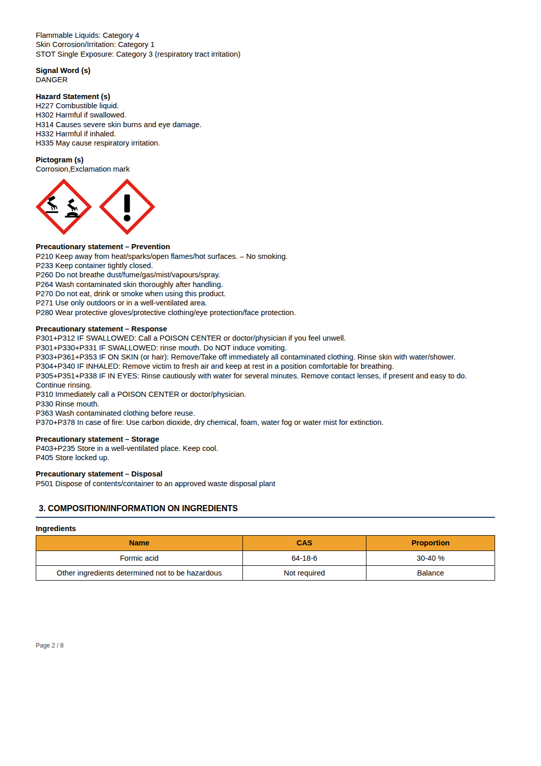Flammable Liquids: Category 4
Skin Corrosion/Irritation: Category 1
STOT Single Exposure: Category 3 (respiratory tract irritation)
Signal Word (s)
DANGER
Hazard Statement (s)
H227 Combustible liquid.
H302 Harmful if swallowed.
H314 Causes severe skin burns and eye damage.
H332 Harmful if inhaled.
H335 May cause respiratory irritation.
Pictogram (s)
Corrosion,Exclamation mark
Precautionary statement – Prevention
P210 Keep away from heat/sparks/open flames/hot surfaces. – No smoking.
P233 Keep container tightly closed.
P260 Do not breathe dust/fume/gas/mist/vapours/spray.
P264 Wash contaminated skin thoroughly after handling.
P270 Do not eat, drink or smoke when using this product.
P271 Use only outdoors or in a well-ventilated area.
P280 Wear protective gloves/protective clothing/eye protection/face protection.
Precautionary statement – Response
P301+P312 IF SWALLOWED: Call a POISON CENTER or doctor/physician if you feel unwell.
P301+P330+P331 IF SWALLOWED: rinse mouth. Do NOT induce vomiting.
P303+P361+P353 IF ON SKIN (or hair): Remove/Take off immediately all contaminated clothing. Rinse skin with water/shower.
P304+P340 IF INHALED: Remove victim to fresh air and keep at rest in a position comfortable for breathing.
P305+P351+P338 IF IN EYES: Rinse cautiously with water for several minutes. Remove contact lenses, if present and easy to do. Continue rinsing.
P310 Immediately call a POISON CENTER or doctor/physician.
P330 Rinse mouth.
P363 Wash contaminated clothing before reuse.
P370+P378 In case of fire: Use carbon dioxide, dry chemical, foam, water fog or water mist for extinction.
Precautionary statement – Storage
P403+P235 Store in a well-ventilated place. Keep cool.
P405 Store locked up.
Precautionary statement – Disposal
P501 Dispose of contents/container to an approved waste disposal plant
3. COMPOSITION/INFORMATION ON INGREDIENTS
Ingredients
| Name | CAS | Proportion |
| --- | --- | --- |
| Formic acid | 64-18-6 | 30-40 % |
| Other ingredients determined not to be hazardous | Not required | Balance |
Page 2 / 8